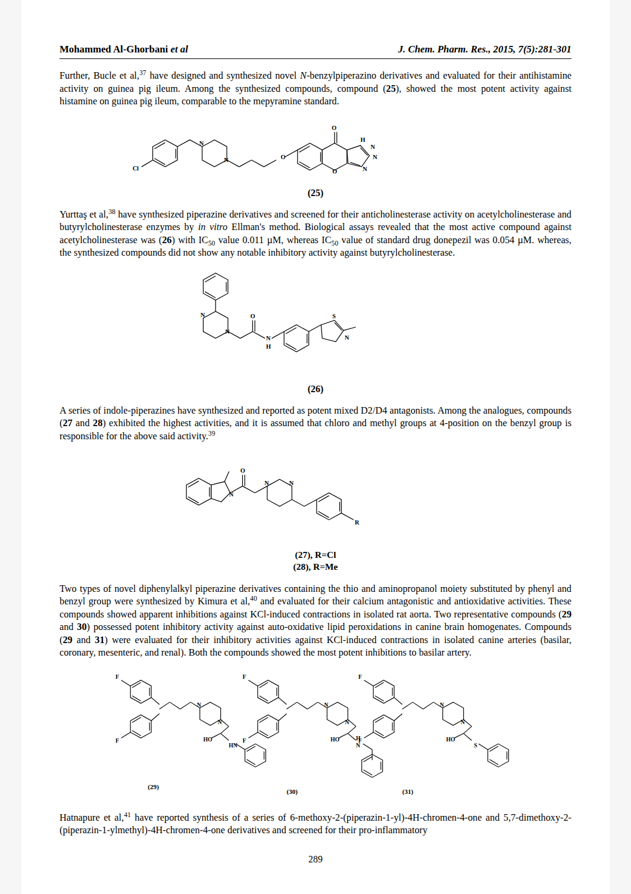Mohammed Al-Ghorbani et al
J. Chem. Pharm. Res., 2015, 7(5):281-301
Further, Bucle et al,37 have designed and synthesized novel N-benzylpiperazino derivatives and evaluated for their antihistamine activity on guinea pig ileum. Among the synthesized compounds, compound (25), showed the most potent activity against histamine on guinea pig ileum, comparable to the mepyramine standard.
Cl N N O O O N N N H
(25)
Yurttaş et al,38 have synthesized piperazine derivatives and screened for their anticholinesterase activity on acetylcholinesterase and butyrylcholinesterase enzymes by in vitro Ellman's method. Biological assays revealed that the most active compound against acetylcholinesterase was (26) with IC50 value 0.011 µM, whereas IC50 value of standard drug donepezil was 0.054 µM. whereas, the synthesized compounds did not show any notable inhibitory activity against butyrylcholinesterase.
N N O N H S N
(26)
A series of indole-piperazines have synthesized and reported as potent mixed D2/D4 antagonists. Among the analogues, compounds (27 and 28) exhibited the highest activities, and it is assumed that chloro and methyl groups at 4-position on the benzyl group is responsible for the above said activity.39
N O N N R
(27), R=Cl
(28), R=Me
Two types of novel diphenylalkyl piperazine derivatives containing the thio and aminopropanol moiety substituted by phenyl and benzyl group were synthesized by Kimura et al,40 and evaluated for their calcium antagonistic and antioxidative activities. These compounds showed apparent inhibitions against KCl-induced contractions in isolated rat aorta. Two representative compounds (29 and 30) possessed potent inhibitory activity against auto-oxidative lipid peroxidations in canine brain homogenates. Compounds (29 and 31) were evaluated for their inhibitory activities against KCl-induced contractions in isolated canine arteries (basilar, coronary, mesenteric, and renal). Both the compounds showed the most potent inhibitions to basilar artery.
F F N N HO HN F F N N HO N H F F N N HO S (29) (30) (31)
Hatnapure et al,41 have reported synthesis of a series of 6-methoxy-2-(piperazin-1-yl)-4H-chromen-4-one and 5,7-dimethoxy-2-(piperazin-1-ylmethyl)-4H-chromen-4-one derivatives and screened for their pro-inflammatory
289